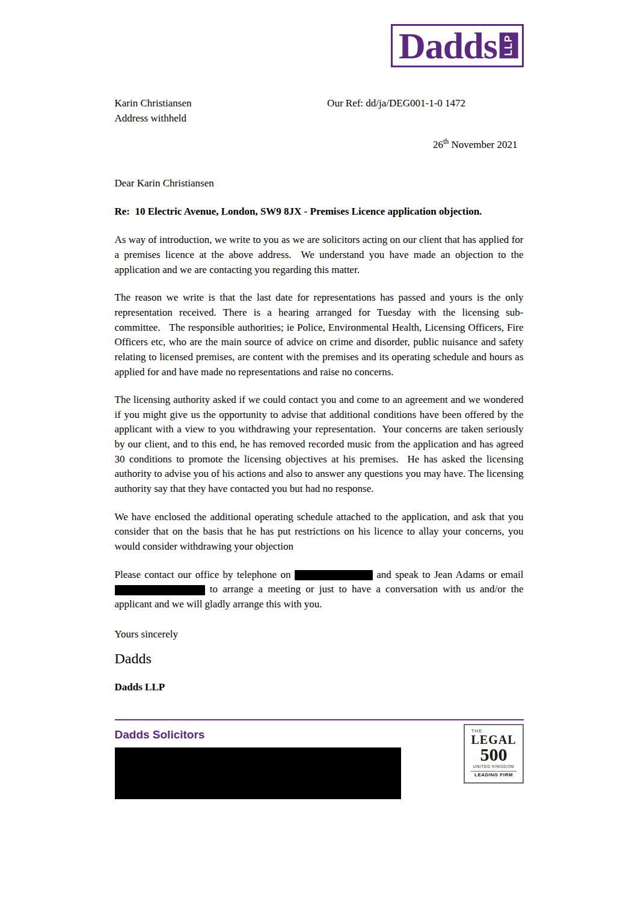Dadds LLP
Karin Christiansen
Address withheld
Our Ref: dd/ja/DEG001-1-0 1472
26th November 2021
Dear Karin Christiansen
Re: 10 Electric Avenue, London, SW9 8JX - Premises Licence application objection.
As way of introduction, we write to you as we are solicitors acting on our client that has applied for a premises licence at the above address. We understand you have made an objection to the application and we are contacting you regarding this matter.
The reason we write is that the last date for representations has passed and yours is the only representation received. There is a hearing arranged for Tuesday with the licensing sub-committee. The responsible authorities; ie Police, Environmental Health, Licensing Officers, Fire Officers etc, who are the main source of advice on crime and disorder, public nuisance and safety relating to licensed premises, are content with the premises and its operating schedule and hours as applied for and have made no representations and raise no concerns.
The licensing authority asked if we could contact you and come to an agreement and we wondered if you might give us the opportunity to advise that additional conditions have been offered by the applicant with a view to you withdrawing your representation. Your concerns are taken seriously by our client, and to this end, he has removed recorded music from the application and has agreed 30 conditions to promote the licensing objectives at his premises. He has asked the licensing authority to advise you of his actions and also to answer any questions you may have. The licensing authority say that they have contacted you but had no response.
We have enclosed the additional operating schedule attached to the application, and ask that you consider that on the basis that he has put restrictions on his licence to allay your concerns, you would consider withdrawing your objection
Please contact our office by telephone on and speak to Jean Adams or email to arrange a meeting or just to have a conversation with us and/or the applicant and we will gladly arrange this with you.
Yours sincerely
Dadds
Dadds LLP
Dadds Solicitors
THE LEGAL 500 UNITED KINGDOM LEADING FIRM